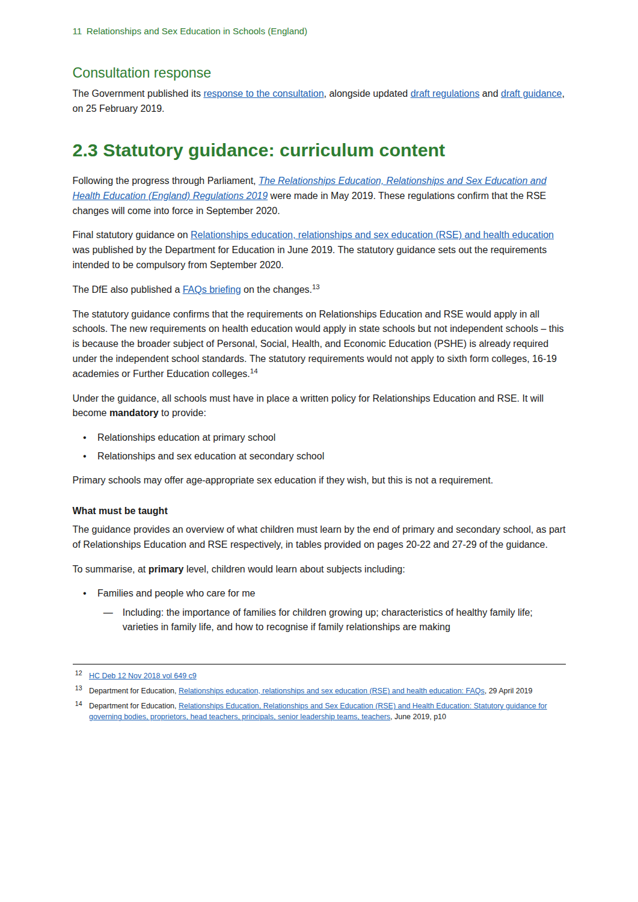11 Relationships and Sex Education in Schools (England)
Consultation response
The Government published its response to the consultation, alongside updated draft regulations and draft guidance, on 25 February 2019.
2.3 Statutory guidance: curriculum content
Following the progress through Parliament, The Relationships Education, Relationships and Sex Education and Health Education (England) Regulations 2019 were made in May 2019. These regulations confirm that the RSE changes will come into force in September 2020.
Final statutory guidance on Relationships education, relationships and sex education (RSE) and health education was published by the Department for Education in June 2019. The statutory guidance sets out the requirements intended to be compulsory from September 2020.
The DfE also published a FAQs briefing on the changes.13
The statutory guidance confirms that the requirements on Relationships Education and RSE would apply in all schools. The new requirements on health education would apply in state schools but not independent schools – this is because the broader subject of Personal, Social, Health, and Economic Education (PSHE) is already required under the independent school standards. The statutory requirements would not apply to sixth form colleges, 16-19 academies or Further Education colleges.14
Under the guidance, all schools must have in place a written policy for Relationships Education and RSE. It will become mandatory to provide:
Relationships education at primary school
Relationships and sex education at secondary school
Primary schools may offer age-appropriate sex education if they wish, but this is not a requirement.
What must be taught
The guidance provides an overview of what children must learn by the end of primary and secondary school, as part of Relationships Education and RSE respectively, in tables provided on pages 20-22 and 27-29 of the guidance.
To summarise, at primary level, children would learn about subjects including:
Families and people who care for me
Including: the importance of families for children growing up; characteristics of healthy family life; varieties in family life, and how to recognise if family relationships are making
HC Deb 12 Nov 2018 vol 649 c9
Department for Education, Relationships education, relationships and sex education (RSE) and health education: FAQs, 29 April 2019
Department for Education, Relationships Education, Relationships and Sex Education (RSE) and Health Education: Statutory guidance for governing bodies, proprietors, head teachers, principals, senior leadership teams, teachers, June 2019, p10